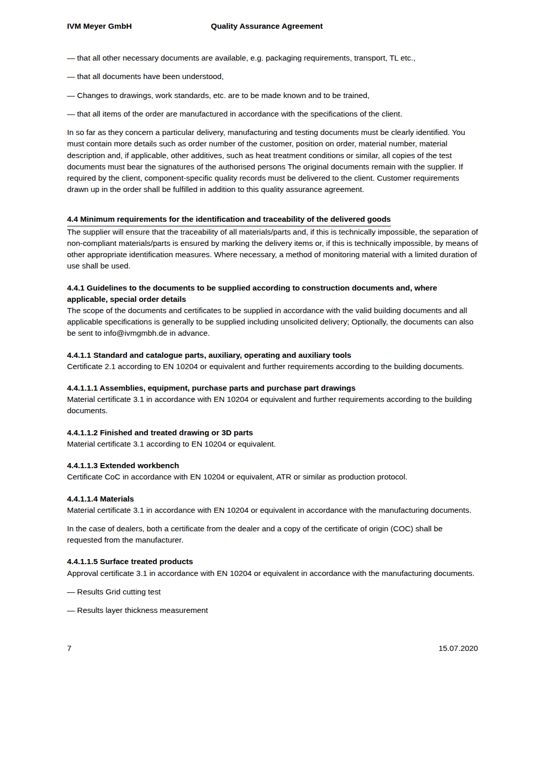IVM Meyer GmbH
Quality Assurance Agreement
— that all other necessary documents are available, e.g. packaging requirements, transport, TL etc.,
— that all documents have been understood,
— Changes to drawings, work standards, etc. are to be made known and to be trained,
— that all items of the order are manufactured in accordance with the specifications of the client.
In so far as they concern a particular delivery, manufacturing and testing documents must be clearly identified. You must contain more details such as order number of the customer, position on order, material number, material description and, if applicable, other additives, such as heat treatment conditions or similar, all copies of the test documents must bear the signatures of the authorised persons The original documents remain with the supplier. If required by the client, component-specific quality records must be delivered to the client. Customer requirements drawn up in the order shall be fulfilled in addition to this quality assurance agreement.
4.4 Minimum requirements for the identification and traceability of the delivered goods
The supplier will ensure that the traceability of all materials/parts and, if this is technically impossible, the separation of non-compliant materials/parts is ensured by marking the delivery items or, if this is technically impossible, by means of other appropriate identification measures. Where necessary, a method of monitoring material with a limited duration of use shall be used.
4.4.1 Guidelines to the documents to be supplied according to construction documents and, where applicable, special order details
The scope of the documents and certificates to be supplied in accordance with the valid building documents and all applicable specifications is generally to be supplied including unsolicited delivery; Optionally, the documents can also be sent to info@ivmgmbh.de in advance.
4.4.1.1 Standard and catalogue parts, auxiliary, operating and auxiliary tools
Certificate 2.1 according to EN 10204 or equivalent and further requirements according to the building documents.
4.4.1.1.1 Assemblies, equipment, purchase parts and purchase part drawings
Material certificate 3.1 in accordance with EN 10204 or equivalent and further requirements according to the building documents.
4.4.1.1.2 Finished and treated drawing or 3D parts
Material certificate 3.1 according to EN 10204 or equivalent.
4.4.1.1.3 Extended workbench
Certificate CoC in accordance with EN 10204 or equivalent, ATR or similar as production protocol.
4.4.1.1.4 Materials
Material certificate 3.1 in accordance with EN 10204 or equivalent in accordance with the manufacturing documents.
In the case of dealers, both a certificate from the dealer and a copy of the certificate of origin (COC) shall be requested from the manufacturer.
4.4.1.1.5 Surface treated products
Approval certificate 3.1 in accordance with EN 10204 or equivalent in accordance with the manufacturing documents.
— Results Grid cutting test
— Results layer thickness measurement
7 15.07.2020